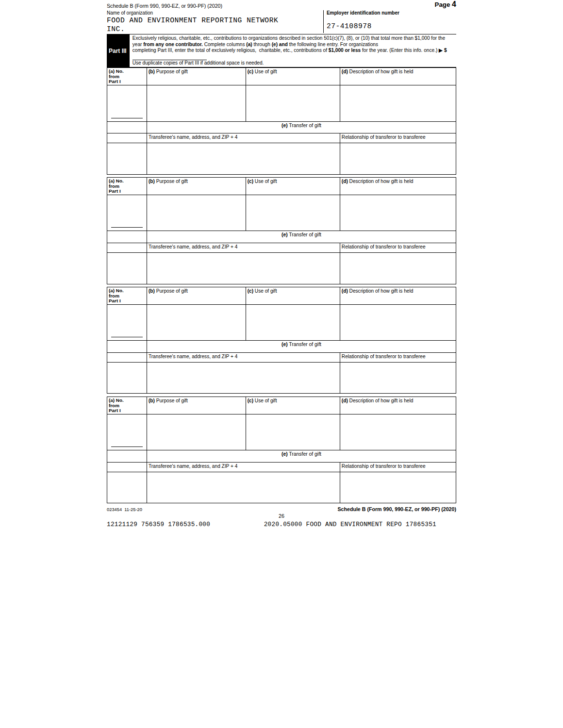Schedule B (Form 990, 990-EZ, or 990-PF) (2020)
Page 4
| Name of organization | Employer identification number |
| FOOD AND ENVIRONMENT REPORTING NETWORK INC. | 27-4108978 |
Part III
Exclusively religious, charitable, etc., contributions to organizations described in section 501(c)(7), (8), or (10) that total more than $1,000 for the year from any one contributor. Complete columns (a) through (e) and the following line entry. For organizations
completing Part III, enter the total of exclusively religious, charitable, etc., contributions of $1,000 or less for the year. (Enter this info. once.) ▶ $
Use duplicate copies of Part III if additional space is needed.
| (a) No. from Part I | (b) Purpose of gift | (c) Use of gift | (d) Description of how gift is held |
| --- | --- | --- | --- |
| | (e) Transfer of gift |
| | Transferee's name, address, and ZIP + 4 | Relationship of transferor to transferee |
| (a) No. from Part I | (b) Purpose of gift | (c) Use of gift | (d) Description of how gift is held |
| --- | --- | --- | --- |
| | (e) Transfer of gift |
| | Transferee's name, address, and ZIP + 4 | Relationship of transferor to transferee |
| (a) No. from Part I | (b) Purpose of gift | (c) Use of gift | (d) Description of how gift is held |
| --- | --- | --- | --- |
| | (e) Transfer of gift |
| | Transferee's name, address, and ZIP + 4 | Relationship of transferor to transferee |
| (a) No. from Part I | (b) Purpose of gift | (c) Use of gift | (d) Description of how gift is held |
| --- | --- | --- | --- |
| | (e) Transfer of gift |
| | Transferee's name, address, and ZIP + 4 | Relationship of transferor to transferee |
023454 11-25-20
Schedule B (Form 990, 990-EZ, or 990-PF) (2020)
26
12121129 756359 1786535.000 2020.05000 FOOD AND ENVIRONMENT REPO 17865351